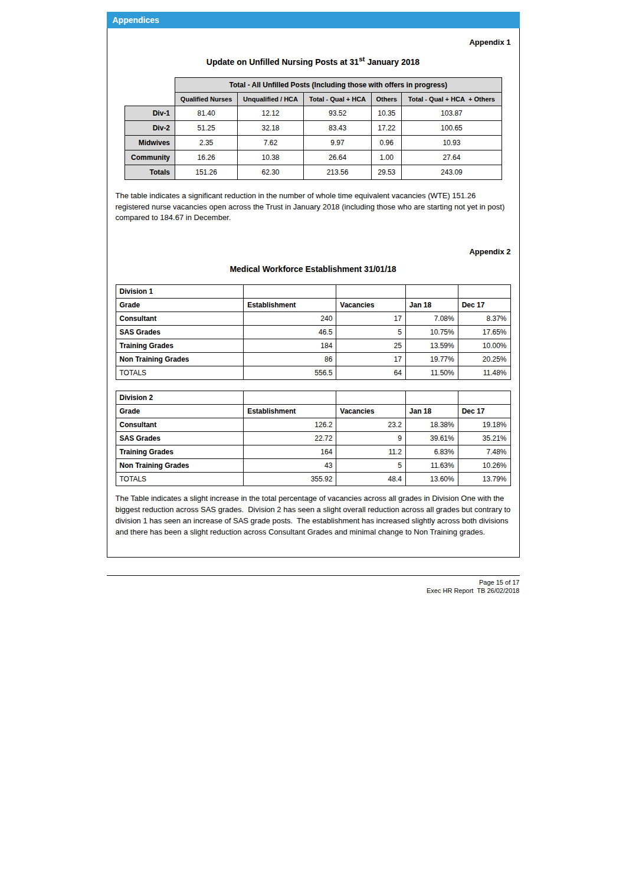Appendices
Appendix 1
Update on Unfilled Nursing Posts at 31st January 2018
| | Total - All Unfilled Posts (Including those with offers in progress) |
| | Qualified Nurses | Unqualified / HCA | Total - Qual + HCA | Others | Total - Qual + HCA + Others |
| Div-1 | 81.40 | 12.12 | 93.52 | 10.35 | 103.87 |
| Div-2 | 51.25 | 32.18 | 83.43 | 17.22 | 100.65 |
| Midwives | 2.35 | 7.62 | 9.97 | 0.96 | 10.93 |
| Community | 16.26 | 10.38 | 26.64 | 1.00 | 27.64 |
| Totals | 151.26 | 62.30 | 213.56 | 29.53 | 243.09 |
The table indicates a significant reduction in the number of whole time equivalent vacancies (WTE) 151.26 registered nurse vacancies open across the Trust in January 2018 (including those who are starting not yet in post) compared to 184.67 in December.
Appendix 2
Medical Workforce Establishment 31/01/18
| Division 1 | | | | |
| Grade | Establishment | Vacancies | Jan 18 | Dec 17 |
| Consultant | 240 | 17 | 7.08% | 8.37% |
| SAS Grades | 46.5 | 5 | 10.75% | 17.65% |
| Training Grades | 184 | 25 | 13.59% | 10.00% |
| Non Training Grades | 86 | 17 | 19.77% | 20.25% |
| TOTALS | 556.5 | 64 | 11.50% | 11.48% |
| Division 2 | | | | |
| Grade | Establishment | Vacancies | Jan 18 | Dec 17 |
| Consultant | 126.2 | 23.2 | 18.38% | 19.18% |
| SAS Grades | 22.72 | 9 | 39.61% | 35.21% |
| Training Grades | 164 | 11.2 | 6.83% | 7.48% |
| Non Training Grades | 43 | 5 | 11.63% | 10.26% |
| TOTALS | 355.92 | 48.4 | 13.60% | 13.79% |
The Table indicates a slight increase in the total percentage of vacancies across all grades in Division One with the biggest reduction across SAS grades. Division 2 has seen a slight overall reduction across all grades but contrary to division 1 has seen an increase of SAS grade posts. The establishment has increased slightly across both divisions and there has been a slight reduction across Consultant Grades and minimal change to Non Training grades.
Page 15 of 17
Exec HR Report TB 26/02/2018